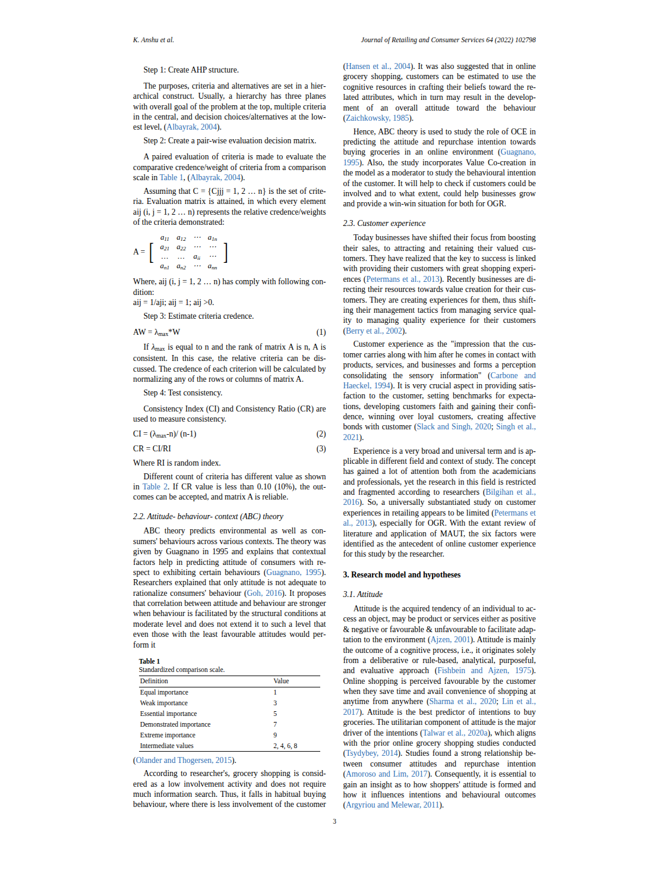K. Anshu et al.
Journal of Retailing and Consumer Services 64 (2022) 102798
Step 1: Create AHP structure.
The purposes, criteria and alternatives are set in a hierarchical construct. Usually, a hierarchy has three planes with overall goal of the problem at the top, multiple criteria in the central, and decision choices/alternatives at the lowest level, (Albayrak, 2004).
Step 2: Create a pair-wise evaluation decision matrix.
A paired evaluation of criteria is made to evaluate the comparative credence/weight of criteria from a comparison scale in Table 1, (Albayrak, 2004).
Assuming that C = {Cjjj = 1, 2 … n} is the set of criteria. Evaluation matrix is attained, in which every element aij (i, j = 1, 2 … n) represents the relative credence/weights of the criteria demonstrated:
A = [
| a 11 | a 12 | ⋯ | a 1n |
| a 21 | a 22 | ⋯ | ⋯ |
| … | … | a ii | ⋯ |
| a n1 | a n2 | ⋯ | a nn |
]
Where, aij (i, j = 1, 2 … n) has comply with following condition:
aij = 1/aji; aij = 1; aij >0.
Step 3: Estimate criteria credence.
AW = λmax*W (1)
If λmax is equal to n and the rank of matrix A is n, A is consistent. In this case, the relative criteria can be discussed. The credence of each criterion will be calculated by normalizing any of the rows or columns of matrix A.
Step 4: Test consistency.
Consistency Index (CI) and Consistency Ratio (CR) are used to measure consistency.
CI = (λmax-n)/ (n-1) (2)
CR = CI/RI (3)
Where RI is random index.
Different count of criteria has different value as shown in Table 2. If CR value is less than 0.10 (10%), the outcomes can be accepted, and matrix A is reliable.
2.2. Attitude- behaviour- context (ABC) theory
ABC theory predicts environmental as well as consumers' behaviours across various contexts. The theory was given by Guagnano in 1995 and explains that contextual factors help in predicting attitude of consumers with respect to exhibiting certain behaviours (Guagnano, 1995). Researchers explained that only attitude is not adequate to rationalize consumers' behaviour (Goh, 2016). It proposes that correlation between attitude and behaviour are stronger when behaviour is facilitated by the structural conditions at moderate level and does not extend it to such a level that even those with the least favourable attitudes would perform it
Table 1
Standardized comparison scale.
| Definition | Value |
| --- | --- |
| Equal importance | 1 |
| Weak importance | 3 |
| Essential importance | 5 |
| Demonstrated importance | 7 |
| Extreme importance | 9 |
| Intermediate values | 2, 4, 6, 8 |
(Olander and Thogersen, 2015).
According to researcher's, grocery shopping is considered as a low involvement activity and does not require much information search. Thus, it falls in habitual buying behaviour, where there is less involvement of the customer (Hansen et al., 2004). It was also suggested that in online grocery shopping, customers can be estimated to use the cognitive resources in crafting their beliefs toward the related attributes, which in turn may result in the development of an overall attitude toward the behaviour (Zaichkowsky, 1985).
Hence, ABC theory is used to study the role of OCE in predicting the attitude and repurchase intention towards buying groceries in an online environment (Guagnano, 1995). Also, the study incorporates Value Co-creation in the model as a moderator to study the behavioural intention of the customer. It will help to check if customers could be involved and to what extent, could help businesses grow and provide a win-win situation for both for OGR.
2.3. Customer experience
Today businesses have shifted their focus from boosting their sales, to attracting and retaining their valued customers. They have realized that the key to success is linked with providing their customers with great shopping experiences (Petermans et al., 2013). Recently businesses are directing their resources towards value creation for their customers. They are creating experiences for them, thus shifting their management tactics from managing service quality to managing quality experience for their customers (Berry et al., 2002).
Customer experience as the "impression that the customer carries along with him after he comes in contact with products, services, and businesses and forms a perception consolidating the sensory information" (Carbone and Haeckel, 1994). It is very crucial aspect in providing satisfaction to the customer, setting benchmarks for expectations, developing customers faith and gaining their confidence, winning over loyal customers, creating affective bonds with customer (Slack and Singh, 2020; Singh et al., 2021).
Experience is a very broad and universal term and is applicable in different field and context of study. The concept has gained a lot of attention both from the academicians and professionals, yet the research in this field is restricted and fragmented according to researchers (Bilgihan et al., 2016). So, a universally substantiated study on customer experiences in retailing appears to be limited (Petermans et al., 2013), especially for OGR. With the extant review of literature and application of MAUT, the six factors were identified as the antecedent of online customer experience for this study by the researcher.
3. Research model and hypotheses
3.1. Attitude
Attitude is the acquired tendency of an individual to access an object, may be product or services either as positive & negative or favourable & unfavourable to facilitate adaptation to the environment (Ajzen, 2001). Attitude is mainly the outcome of a cognitive process, i.e., it originates solely from a deliberative or rule-based, analytical, purposeful, and evaluative approach (Fishbein and Ajzen, 1975). Online shopping is perceived favourable by the customer when they save time and avail convenience of shopping at anytime from anywhere (Sharma et al., 2020; Lin et al., 2017). Attitude is the best predictor of intentions to buy groceries. The utilitarian component of attitude is the major driver of the intentions (Talwar et al., 2020a), which aligns with the prior online grocery shopping studies conducted (Tsydybey, 2014). Studies found a strong relationship between consumer attitudes and repurchase intention (Amoroso and Lim, 2017). Consequently, it is essential to gain an insight as to how shoppers' attitude is formed and how it influences intentions and behavioural outcomes (Argyriou and Melewar, 2011).
3